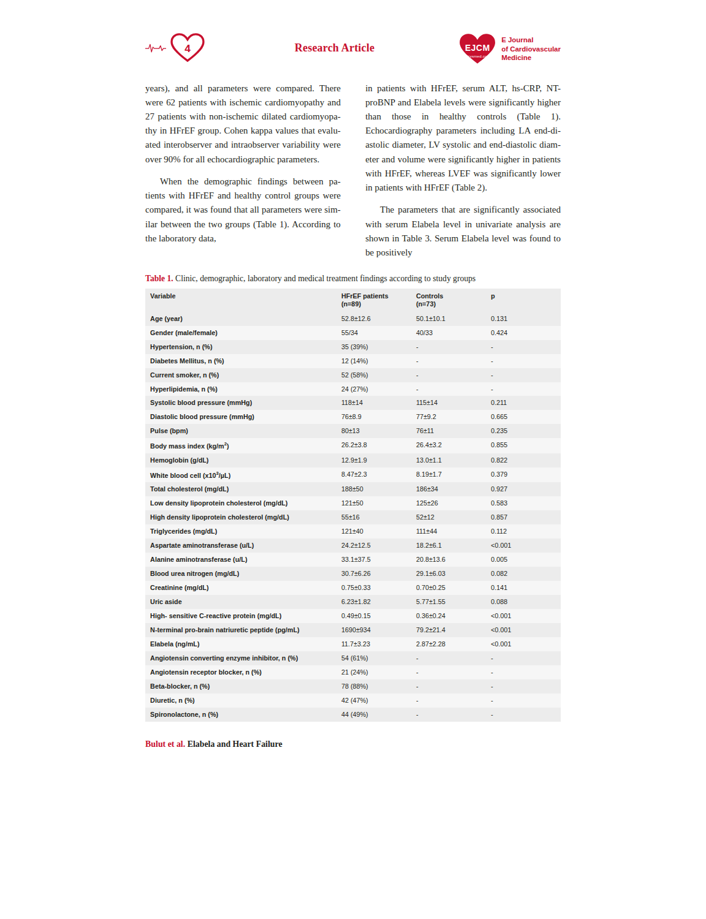4
Research Article
EJCM ejcvsmed.com
E Journal
of Cardiovascular
Medicine
years), and all parameters were compared. There were 62 patients with ischemic cardiomyopathy and 27 patients with non-ischemic dilated cardiomyopathy in HFrEF group. Cohen kappa values that evaluated interobserver and intraobserver variability were over 90% for all echocardiographic parameters.
When the demographic findings between patients with HFrEF and healthy control groups were compared, it was found that all parameters were similar between the two groups (Table 1). According to the laboratory data,
in patients with HFrEF, serum ALT, hs-CRP, NT-proBNP and Elabela levels were significantly higher than those in healthy controls (Table 1). Echocardiography parameters including LA end-diastolic diameter, LV systolic and end-diastolic diameter and volume were significantly higher in patients with HFrEF, whereas LVEF was significantly lower in patients with HFrEF (Table 2).
The parameters that are significantly associated with serum Elabela level in univariate analysis are shown in Table 3. Serum Elabela level was found to be positively
Table 1. Clinic, demographic, laboratory and medical treatment findings according to study groups
| Variable | HFrEF patients (n=89) | Controls (n=73) | p |
| --- | --- | --- | --- |
| Age (year) | 52.8±12.6 | 50.1±10.1 | 0.131 |
| Gender (male/female) | 55/34 | 40/33 | 0.424 |
| Hypertension, n (%) | 35 (39%) | - | - |
| Diabetes Mellitus, n (%) | 12 (14%) | - | - |
| Current smoker, n (%) | 52 (58%) | - | - |
| Hyperlipidemia, n (%) | 24 (27%) | - | - |
| Systolic blood pressure (mmHg) | 118±14 | 115±14 | 0.211 |
| Diastolic blood pressure (mmHg) | 76±8.9 | 77±9.2 | 0.665 |
| Pulse (bpm) | 80±13 | 76±11 | 0.235 |
| Body mass index (kg/m 2 ) | 26.2±3.8 | 26.4±3.2 | 0.855 |
| Hemoglobin (g/dL) | 12.9±1.9 | 13.0±1.1 | 0.822 |
| White blood cell (x10 3 /µL) | 8.47±2.3 | 8.19±1.7 | 0.379 |
| Total cholesterol (mg/dL) | 188±50 | 186±34 | 0.927 |
| Low density lipoprotein cholesterol (mg/dL) | 121±50 | 125±26 | 0.583 |
| High density lipoprotein cholesterol (mg/dL) | 55±16 | 52±12 | 0.857 |
| Triglycerides (mg/dL) | 121±40 | 111±44 | 0.112 |
| Aspartate aminotransferase (u/L) | 24.2±12.5 | 18.2±6.1 | <0.001 |
| Alanine aminotransferase (u/L) | 33.1±37.5 | 20.8±13.6 | 0.005 |
| Blood urea nitrogen (mg/dL) | 30.7±6.26 | 29.1±6.03 | 0.082 |
| Creatinine (mg/dL) | 0.75±0.33 | 0.70±0.25 | 0.141 |
| Uric aside | 6.23±1.82 | 5.77±1.55 | 0.088 |
| High- sensitive C-reactive protein (mg/dL) | 0.49±0.15 | 0.36±0.24 | <0.001 |
| N-terminal pro-brain natriuretic peptide (pg/mL) | 1690±934 | 79.2±21.4 | <0.001 |
| Elabela (ng/mL) | 11.7±3.23 | 2.87±2.28 | <0.001 |
| Angiotensin converting enzyme inhibitor, n (%) | 54 (61%) | - | - |
| Angiotensin receptor blocker, n (%) | 21 (24%) | - | - |
| Beta-blocker, n (%) | 78 (88%) | - | - |
| Diuretic, n (%) | 42 (47%) | - | - |
| Spironolactone, n (%) | 44 (49%) | - | - |
Bulut et al. Elabela and Heart Failure